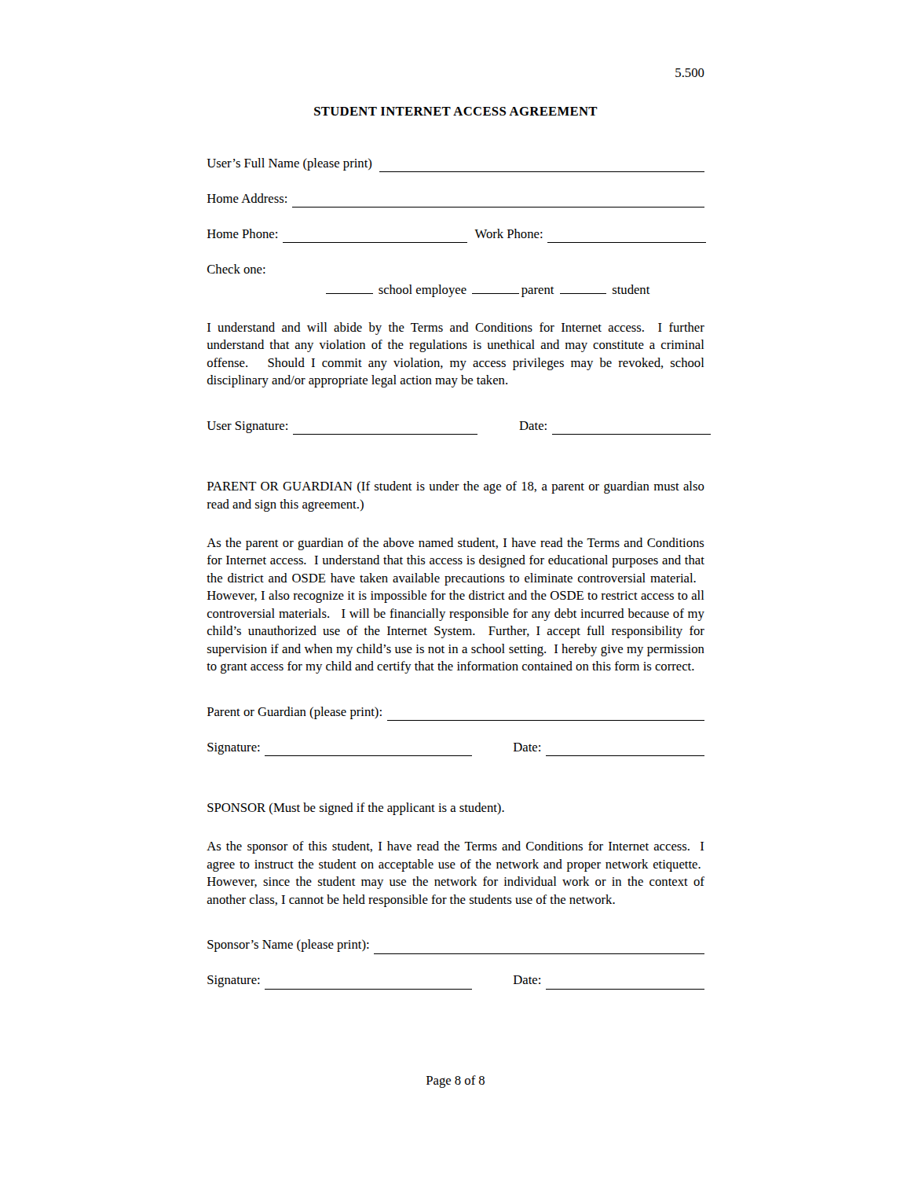5.500
STUDENT INTERNET ACCESS AGREEMENT
User’s Full Name (please print)
Home Address:
Home Phone: Work Phone:
Check one:
school employee parent student
I understand and will abide by the Terms and Conditions for Internet access. I further understand that any violation of the regulations is unethical and may constitute a criminal offense. Should I commit any violation, my access privileges may be revoked, school disciplinary and/or appropriate legal action may be taken.
User Signature: Date:
PARENT OR GUARDIAN (If student is under the age of 18, a parent or guardian must also read and sign this agreement.)
As the parent or guardian of the above named student, I have read the Terms and Conditions for Internet access. I understand that this access is designed for educational purposes and that the district and OSDE have taken available precautions to eliminate controversial material. However, I also recognize it is impossible for the district and the OSDE to restrict access to all controversial materials. I will be financially responsible for any debt incurred because of my child’s unauthorized use of the Internet System. Further, I accept full responsibility for supervision if and when my child’s use is not in a school setting. I hereby give my permission to grant access for my child and certify that the information contained on this form is correct.
Parent or Guardian (please print):
Signature: Date:
SPONSOR (Must be signed if the applicant is a student).
As the sponsor of this student, I have read the Terms and Conditions for Internet access. I agree to instruct the student on acceptable use of the network and proper network etiquette. However, since the student may use the network for individual work or in the context of another class, I cannot be held responsible for the students use of the network.
Sponsor’s Name (please print):
Signature: Date:
Page 8 of 8